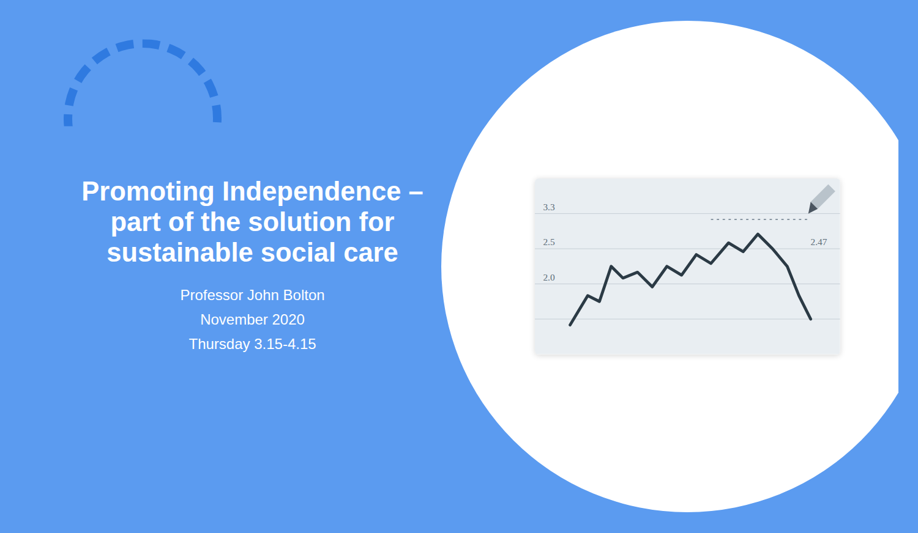Promoting Independence – part of the solution for sustainable social care
Professor John Bolton
November 2020
Thursday 3.15-4.15
3.3 2.5 2.0 2.47
Pen pointing at a rising financial line chart